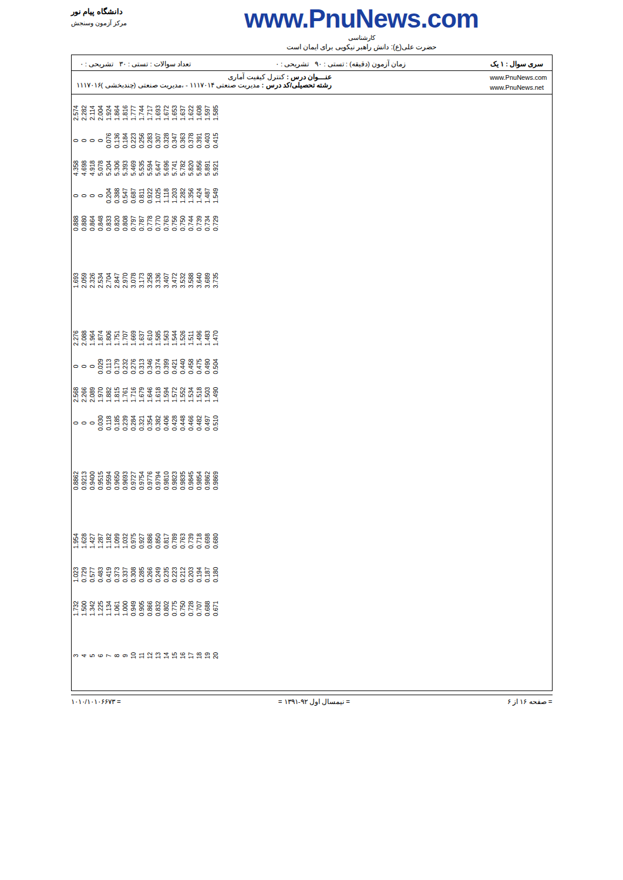www.PnuNews.com
کارشناسی
حضرت علی(ع): دانش راهبر نیکویی برای ایمان است
دانشگاه پیام نور
مرکز آزمون وسنجش
سری سوال : ۱ یک
زمان آزمون (دقیقه) : تستی : ۹۰ تشریحی : ۰
تعداد سوالات : تستی : ۳۰ تشریحی : ۰
www.PnuNews.com
www.PnuNews.net
عنـــوان درس : کنترل کیفیت آماری
رشته تحصیلی/کد درس : مدیریت صنعتی ۱۱۱۷۰۱۴ - ،مدیریت صنعتی (چندبخشی )۱۱۱۷۰۱۶
X̄, S, R ضرایب مورد استفاده در تعیین حدود کنترل برای نمودارهای کنترل کیفیت
| تعداد در زیرگروه n | ضرایب برای نمودار میانگین‌ها | ضرایب برای خط مرکزی | ضرایب برای نمودار انحراف معیار | ضرایب برای خط مرکزی | ضرایب برای نمودار دامنه‌ها |
| --- | --- | --- | --- | --- | --- |
| A | A 2 | A 3 | c 4 | B 3 | B 4 | B 5 | B 6 | d 2 | d 3 | D 1 | D 2 | D 3 | D 4 |
| 2 | 2.121 | 1.880 | 2.659 | 0.7979 | 0 | 3.267 | 0 | 2.606 | 1.128 | 0.853 | 0 | 3.686 | 0 | 3.267 |
| 3 | 1.732 | 1.023 | 1.954 | 0.8862 | 0 | 2.568 | 0 | 2.276 | 1.693 | 0.888 | 0 | 4.358 | 0 | 2.574 |
| 4 | 1.500 | 0.729 | 1.628 | 0.9213 | 0 | 2.266 | 0 | 2.088 | 2.059 | 0.880 | 0 | 4.698 | 0 | 2.282 |
| 5 | 1.342 | 0.577 | 1.427 | 0.9400 | 0 | 2.089 | 0 | 1.964 | 2.326 | 0.864 | 0 | 4.918 | 0 | 2.114 |
| 6 | 1.225 | 0.483 | 1.287 | 0.9515 | 0.030 | 1.970 | 0.029 | 1.874 | 2.534 | 0.848 | 0 | 5.078 | 0 | 2.004 |
| 7 | 1.134 | 0.419 | 1.182 | 0.9594 | 0.118 | 1.882 | 0.113 | 1.806 | 2.704 | 0.833 | 0.204 | 5.204 | 0.076 | 1.924 |
| 8 | 1.061 | 0.373 | 1.099 | 0.9650 | 0.185 | 1.815 | 0.179 | 1.751 | 2.847 | 0.820 | 0.388 | 5.306 | 0.136 | 1.864 |
| 9 | 1.000 | 0.337 | 1.032 | 0.9693 | 0.239 | 1.761 | 0.232 | 1.707 | 2.970 | 0.808 | 0.547 | 5.393 | 0.184 | 1.816 |
| 10 | 0.949 | 0.308 | 0.975 | 0.9727 | 0.284 | 1.716 | 0.276 | 1.669 | 3.078 | 0.797 | 0.687 | 5.469 | 0.223 | 1.777 |
| 11 | 0.905 | 0.285 | 0.927 | 0.9754 | 0.321 | 1.679 | 0.313 | 1.637 | 3.173 | 0.787 | 0.811 | 5.535 | 0.256 | 1.744 |
| 12 | 0.866 | 0.266 | 0.886 | 0.9776 | 0.354 | 1.646 | 0.346 | 1.610 | 3.258 | 0.778 | 0.922 | 5.594 | 0.283 | 1.717 |
| 13 | 0.832 | 0.249 | 0.850 | 0.9794 | 0.382 | 1.618 | 0.374 | 1.585 | 3.336 | 0.770 | 1.025 | 5.647 | 0.307 | 1.693 |
| 14 | 0.802 | 0.235 | 0.817 | 0.9810 | 0.406 | 1.594 | 0.399 | 1.563 | 3.407 | 0.763 | 1.118 | 5.696 | 0.328 | 1.672 |
| 15 | 0.775 | 0.223 | 0.789 | 0.9823 | 0.428 | 1.572 | 0.421 | 1.544 | 3.472 | 0.756 | 1.203 | 5.741 | 0.347 | 1.653 |
| 16 | 0.750 | 0.212 | 0.763 | 0.9835 | 0.448 | 1.552 | 0.440 | 1.526 | 3.532 | 0.750 | 1.282 | 5.782 | 0.363 | 1.637 |
| 17 | 0.728 | 0.203 | 0.739 | 0.9845 | 0.466 | 1.534 | 0.458 | 1.511 | 3.588 | 0.744 | 1.356 | 5.820 | 0.378 | 1.622 |
| 18 | 0.707 | 0.194 | 0.718 | 0.9854 | 0.482 | 1.518 | 0.475 | 1.496 | 3.640 | 0.739 | 1.424 | 5.856 | 0.391 | 1.608 |
| 19 | 0.688 | 0.187 | 0.698 | 0.9862 | 0.497 | 1.503 | 0.490 | 1.483 | 3.689 | 0.734 | 1.487 | 5.891 | 0.403 | 1.597 |
| 20 | 0.671 | 0.180 | 0.680 | 0.9869 | 0.510 | 1.490 | 0.504 | 1.470 | 3.735 | 0.729 | 1.549 | 5.921 | 0.415 | 1.585 |
= صفحه ۱۶ از ۶
= نیمسال اول ۹۲-۱۳۹۱ =
۱۰۱۰/۱۰۱۰۶۶۷۳ =